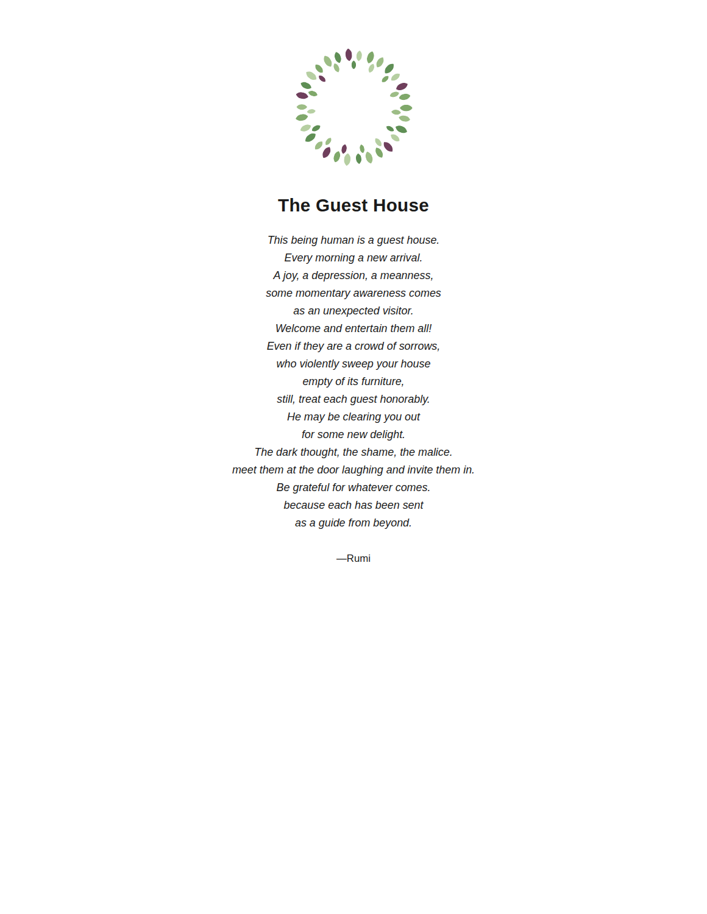The Guest House
This being human is a guest house.
Every morning a new arrival.
A joy, a depression, a meanness,
some momentary awareness comes
as an unexpected visitor.
Welcome and entertain them all!
Even if they are a crowd of sorrows,
who violently sweep your house
empty of its furniture,
still, treat each guest honorably.
He may be clearing you out
for some new delight.
The dark thought, the shame, the malice.
meet them at the door laughing and invite them in.
Be grateful for whatever comes.
because each has been sent
as a guide from beyond.
—Rumi